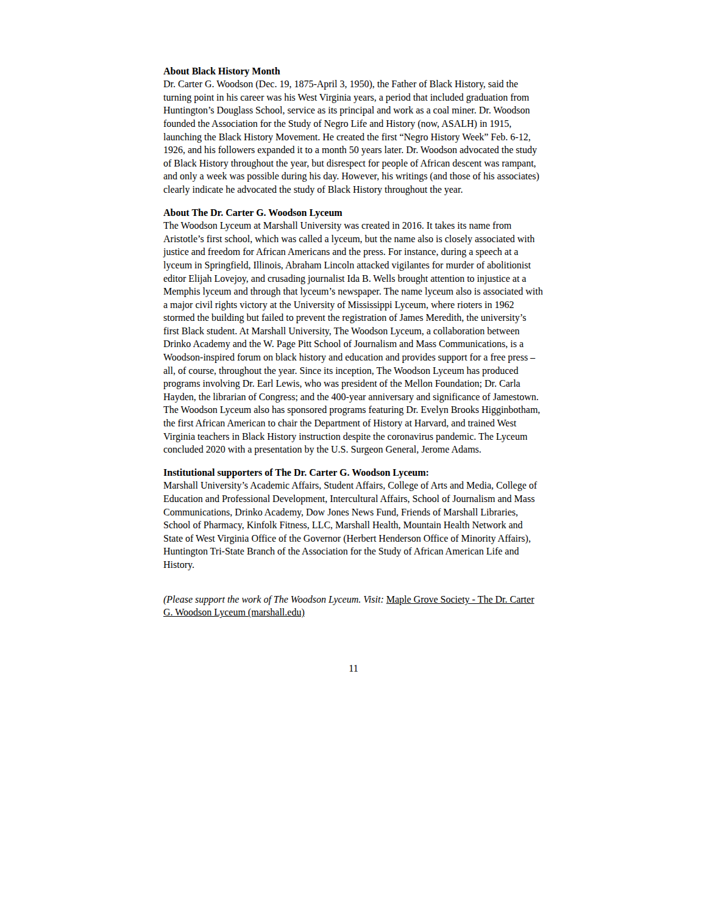About Black History Month
Dr. Carter G. Woodson (Dec. 19, 1875-April 3, 1950), the Father of Black History, said the turning point in his career was his West Virginia years, a period that included graduation from Huntington’s Douglass School, service as its principal and work as a coal miner. Dr. Woodson founded the Association for the Study of Negro Life and History (now, ASALH) in 1915, launching the Black History Movement. He created the first “Negro History Week” Feb. 6-12, 1926, and his followers expanded it to a month 50 years later. Dr. Woodson advocated the study of Black History throughout the year, but disrespect for people of African descent was rampant, and only a week was possible during his day. However, his writings (and those of his associates) clearly indicate he advocated the study of Black History throughout the year.
About The Dr. Carter G. Woodson Lyceum
The Woodson Lyceum at Marshall University was created in 2016. It takes its name from Aristotle’s first school, which was called a lyceum, but the name also is closely associated with justice and freedom for African Americans and the press. For instance, during a speech at a lyceum in Springfield, Illinois, Abraham Lincoln attacked vigilantes for murder of abolitionist editor Elijah Lovejoy, and crusading journalist Ida B. Wells brought attention to injustice at a Memphis lyceum and through that lyceum’s newspaper. The name lyceum also is associated with a major civil rights victory at the University of Mississippi Lyceum, where rioters in 1962 stormed the building but failed to prevent the registration of James Meredith, the university’s first Black student. At Marshall University, The Woodson Lyceum, a collaboration between Drinko Academy and the W. Page Pitt School of Journalism and Mass Communications, is a Woodson-inspired forum on black history and education and provides support for a free press – all, of course, throughout the year. Since its inception, The Woodson Lyceum has produced programs involving Dr. Earl Lewis, who was president of the Mellon Foundation; Dr. Carla Hayden, the librarian of Congress; and the 400-year anniversary and significance of Jamestown. The Woodson Lyceum also has sponsored programs featuring Dr. Evelyn Brooks Higginbotham, the first African American to chair the Department of History at Harvard, and trained West Virginia teachers in Black History instruction despite the coronavirus pandemic. The Lyceum concluded 2020 with a presentation by the U.S. Surgeon General, Jerome Adams.
Institutional supporters of The Dr. Carter G. Woodson Lyceum:
Marshall University’s Academic Affairs, Student Affairs, College of Arts and Media, College of Education and Professional Development, Intercultural Affairs, School of Journalism and Mass Communications, Drinko Academy, Dow Jones News Fund, Friends of Marshall Libraries, School of Pharmacy, Kinfolk Fitness, LLC, Marshall Health, Mountain Health Network and State of West Virginia Office of the Governor (Herbert Henderson Office of Minority Affairs), Huntington Tri-State Branch of the Association for the Study of African American Life and History.
(Please support the work of The Woodson Lyceum. Visit: Maple Grove Society - The Dr. Carter G. Woodson Lyceum (marshall.edu)
11